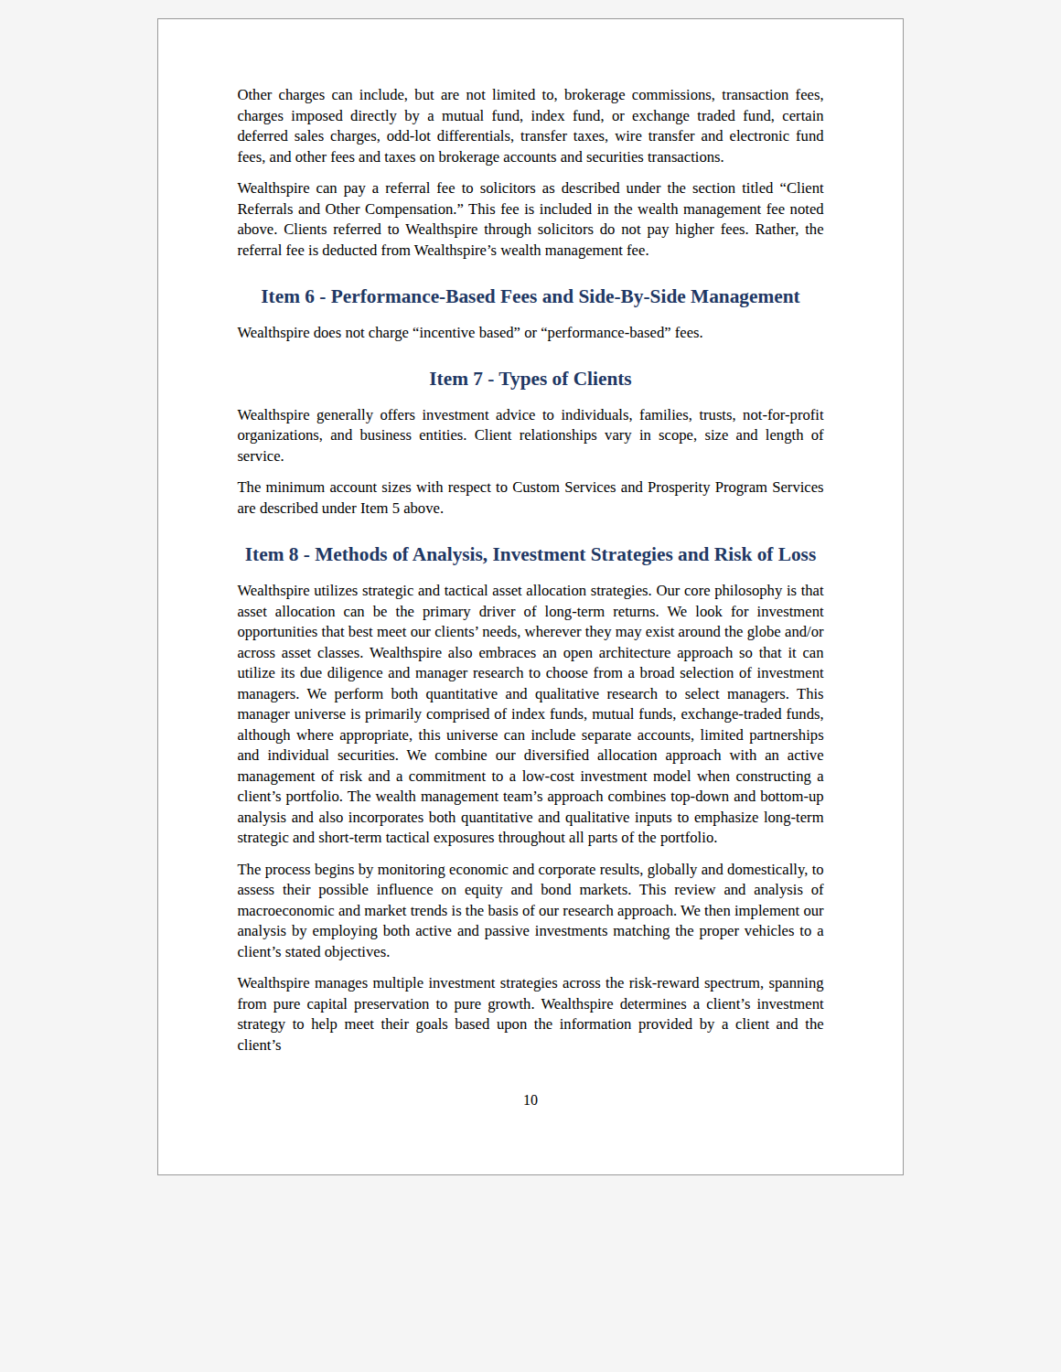Other charges can include, but are not limited to, brokerage commissions, transaction fees, charges imposed directly by a mutual fund, index fund, or exchange traded fund, certain deferred sales charges, odd-lot differentials, transfer taxes, wire transfer and electronic fund fees, and other fees and taxes on brokerage accounts and securities transactions.
Wealthspire can pay a referral fee to solicitors as described under the section titled “Client Referrals and Other Compensation.” This fee is included in the wealth management fee noted above. Clients referred to Wealthspire through solicitors do not pay higher fees. Rather, the referral fee is deducted from Wealthspire’s wealth management fee.
Item 6 - Performance-Based Fees and Side-By-Side Management
Wealthspire does not charge “incentive based” or “performance-based” fees.
Item 7 - Types of Clients
Wealthspire generally offers investment advice to individuals, families, trusts, not-for-profit organizations, and business entities. Client relationships vary in scope, size and length of service.
The minimum account sizes with respect to Custom Services and Prosperity Program Services are described under Item 5 above.
Item 8 - Methods of Analysis, Investment Strategies and Risk of Loss
Wealthspire utilizes strategic and tactical asset allocation strategies. Our core philosophy is that asset allocation can be the primary driver of long-term returns. We look for investment opportunities that best meet our clients’ needs, wherever they may exist around the globe and/or across asset classes. Wealthspire also embraces an open architecture approach so that it can utilize its due diligence and manager research to choose from a broad selection of investment managers. We perform both quantitative and qualitative research to select managers. This manager universe is primarily comprised of index funds, mutual funds, exchange-traded funds, although where appropriate, this universe can include separate accounts, limited partnerships and individual securities. We combine our diversified allocation approach with an active management of risk and a commitment to a low-cost investment model when constructing a client’s portfolio. The wealth management team’s approach combines top-down and bottom-up analysis and also incorporates both quantitative and qualitative inputs to emphasize long-term strategic and short-term tactical exposures throughout all parts of the portfolio.
The process begins by monitoring economic and corporate results, globally and domestically, to assess their possible influence on equity and bond markets. This review and analysis of macroeconomic and market trends is the basis of our research approach. We then implement our analysis by employing both active and passive investments matching the proper vehicles to a client’s stated objectives.
Wealthspire manages multiple investment strategies across the risk-reward spectrum, spanning from pure capital preservation to pure growth. Wealthspire determines a client’s investment strategy to help meet their goals based upon the information provided by a client and the client’s
10